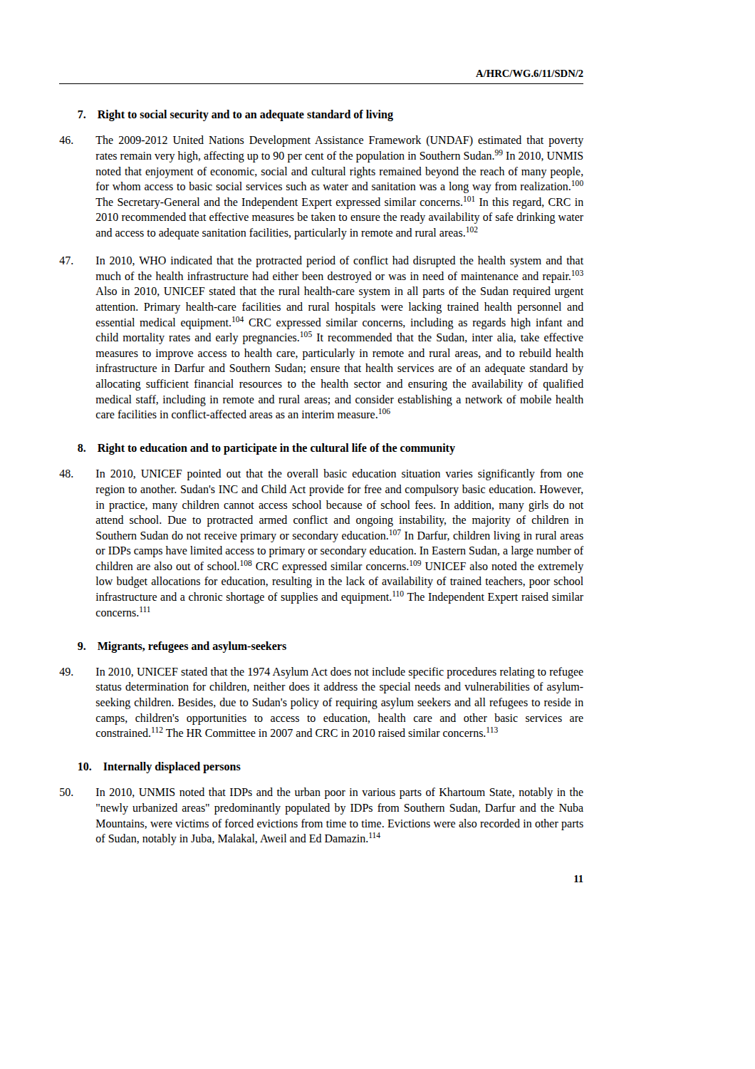A/HRC/WG.6/11/SDN/2
7. Right to social security and to an adequate standard of living
46. The 2009-2012 United Nations Development Assistance Framework (UNDAF) estimated that poverty rates remain very high, affecting up to 90 per cent of the population in Southern Sudan.99 In 2010, UNMIS noted that enjoyment of economic, social and cultural rights remained beyond the reach of many people, for whom access to basic social services such as water and sanitation was a long way from realization.100 The Secretary-General and the Independent Expert expressed similar concerns.101 In this regard, CRC in 2010 recommended that effective measures be taken to ensure the ready availability of safe drinking water and access to adequate sanitation facilities, particularly in remote and rural areas.102
47. In 2010, WHO indicated that the protracted period of conflict had disrupted the health system and that much of the health infrastructure had either been destroyed or was in need of maintenance and repair.103 Also in 2010, UNICEF stated that the rural health-care system in all parts of the Sudan required urgent attention. Primary health-care facilities and rural hospitals were lacking trained health personnel and essential medical equipment.104 CRC expressed similar concerns, including as regards high infant and child mortality rates and early pregnancies.105 It recommended that the Sudan, inter alia, take effective measures to improve access to health care, particularly in remote and rural areas, and to rebuild health infrastructure in Darfur and Southern Sudan; ensure that health services are of an adequate standard by allocating sufficient financial resources to the health sector and ensuring the availability of qualified medical staff, including in remote and rural areas; and consider establishing a network of mobile health care facilities in conflict-affected areas as an interim measure.106
8. Right to education and to participate in the cultural life of the community
48. In 2010, UNICEF pointed out that the overall basic education situation varies significantly from one region to another. Sudan's INC and Child Act provide for free and compulsory basic education. However, in practice, many children cannot access school because of school fees. In addition, many girls do not attend school. Due to protracted armed conflict and ongoing instability, the majority of children in Southern Sudan do not receive primary or secondary education.107 In Darfur, children living in rural areas or IDPs camps have limited access to primary or secondary education. In Eastern Sudan, a large number of children are also out of school.108 CRC expressed similar concerns.109 UNICEF also noted the extremely low budget allocations for education, resulting in the lack of availability of trained teachers, poor school infrastructure and a chronic shortage of supplies and equipment.110 The Independent Expert raised similar concerns.111
9. Migrants, refugees and asylum-seekers
49. In 2010, UNICEF stated that the 1974 Asylum Act does not include specific procedures relating to refugee status determination for children, neither does it address the special needs and vulnerabilities of asylum-seeking children. Besides, due to Sudan's policy of requiring asylum seekers and all refugees to reside in camps, children's opportunities to access to education, health care and other basic services are constrained.112 The HR Committee in 2007 and CRC in 2010 raised similar concerns.113
10. Internally displaced persons
50. In 2010, UNMIS noted that IDPs and the urban poor in various parts of Khartoum State, notably in the "newly urbanized areas" predominantly populated by IDPs from Southern Sudan, Darfur and the Nuba Mountains, were victims of forced evictions from time to time. Evictions were also recorded in other parts of Sudan, notably in Juba, Malakal, Aweil and Ed Damazin.114
11